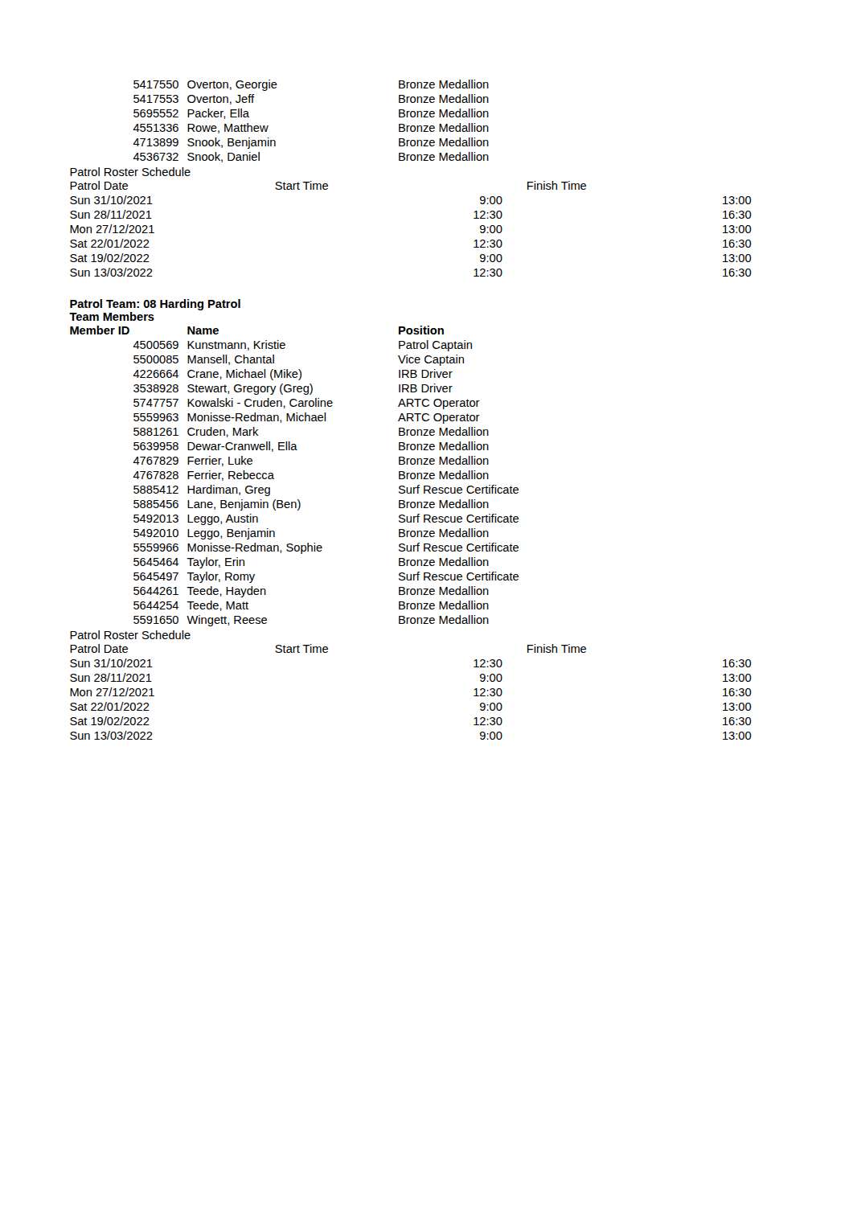| 5417550 | Overton, Georgie | Bronze Medallion | |
| 5417553 | Overton, Jeff | Bronze Medallion | |
| 5695552 | Packer, Ella | Bronze Medallion | |
| 4551336 | Rowe, Matthew | Bronze Medallion | |
| 4713899 | Snook, Benjamin | Bronze Medallion | |
| 4536732 | Snook, Daniel | Bronze Medallion | |
Patrol Roster Schedule
| Patrol Date | Start Time | | Finish Time | |
| Sun 31/10/2021 | | 9:00 | | 13:00 |
| Sun 28/11/2021 | | 12:30 | | 16:30 |
| Mon 27/12/2021 | | 9:00 | | 13:00 |
| Sat 22/01/2022 | | 12:30 | | 16:30 |
| Sat 19/02/2022 | | 9:00 | | 13:00 |
| Sun 13/03/2022 | | 12:30 | | 16:30 |
Patrol Team: 08 Harding Patrol
Team Members
| Member ID | Name | Position | |
| 4500569 | Kunstmann, Kristie | Patrol Captain | |
| 5500085 | Mansell, Chantal | Vice Captain | |
| 4226664 | Crane, Michael (Mike) | IRB Driver | |
| 3538928 | Stewart, Gregory (Greg) | IRB Driver | |
| 5747757 | Kowalski - Cruden, Caroline | ARTC Operator | |
| 5559963 | Monisse-Redman, Michael | ARTC Operator | |
| 5881261 | Cruden, Mark | Bronze Medallion | |
| 5639958 | Dewar-Cranwell, Ella | Bronze Medallion | |
| 4767829 | Ferrier, Luke | Bronze Medallion | |
| 4767828 | Ferrier, Rebecca | Bronze Medallion | |
| 5885412 | Hardiman, Greg | Surf Rescue Certificate | |
| 5885456 | Lane, Benjamin (Ben) | Bronze Medallion | |
| 5492013 | Leggo, Austin | Surf Rescue Certificate | |
| 5492010 | Leggo, Benjamin | Bronze Medallion | |
| 5559966 | Monisse-Redman, Sophie | Surf Rescue Certificate | |
| 5645464 | Taylor, Erin | Bronze Medallion | |
| 5645497 | Taylor, Romy | Surf Rescue Certificate | |
| 5644261 | Teede, Hayden | Bronze Medallion | |
| 5644254 | Teede, Matt | Bronze Medallion | |
| 5591650 | Wingett, Reese | Bronze Medallion | |
Patrol Roster Schedule
| Patrol Date | Start Time | | Finish Time | |
| Sun 31/10/2021 | | 12:30 | | 16:30 |
| Sun 28/11/2021 | | 9:00 | | 13:00 |
| Mon 27/12/2021 | | 12:30 | | 16:30 |
| Sat 22/01/2022 | | 9:00 | | 13:00 |
| Sat 19/02/2022 | | 12:30 | | 16:30 |
| Sun 13/03/2022 | | 9:00 | | 13:00 |